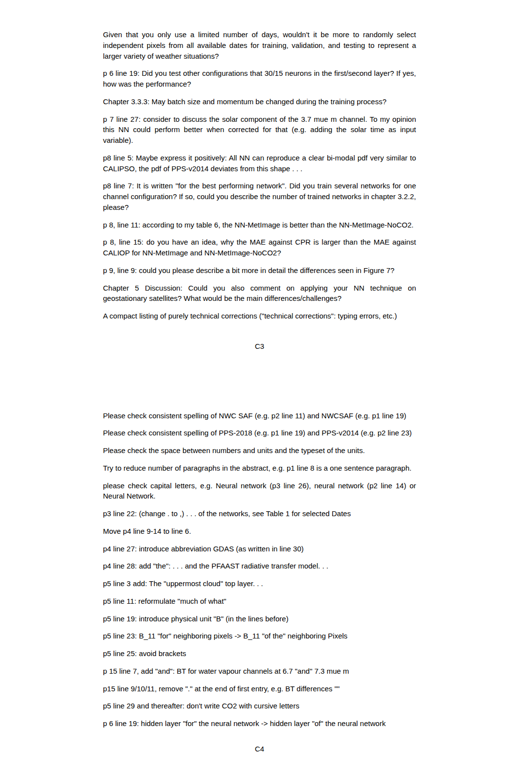Given that you only use a limited number of days, wouldn't it be more to randomly select independent pixels from all available dates for training, validation, and testing to represent a larger variety of weather situations?
p 6 line 19: Did you test other configurations that 30/15 neurons in the first/second layer? If yes, how was the performance?
Chapter 3.3.3: May batch size and momentum be changed during the training process?
p 7 line 27: consider to discuss the solar component of the 3.7 mue m channel. To my opinion this NN could perform better when corrected for that (e.g. adding the solar time as input variable).
p8 line 5: Maybe express it positively: All NN can reproduce a clear bi-modal pdf very similar to CALIPSO, the pdf of PPS-v2014 deviates from this shape . . .
p8 line 7: It is written "for the best performing network". Did you train several networks for one channel configuration? If so, could you describe the number of trained networks in chapter 3.2.2, please?
p 8, line 11: according to my table 6, the NN-MetImage is better than the NN-MetImage-NoCO2.
p 8, line 15: do you have an idea, why the MAE against CPR is larger than the MAE against CALIOP for NN-MetImage and NN-MetImage-NoCO2?
p 9, line 9: could you please describe a bit more in detail the differences seen in Figure 7?
Chapter 5 Discussion: Could you also comment on applying your NN technique on geostationary satellites? What would be the main differences/challenges?
A compact listing of purely technical corrections ("technical corrections": typing errors, etc.)
C3
Please check consistent spelling of NWC SAF (e.g. p2 line 11) and NWCSAF (e.g. p1 line 19)
Please check consistent spelling of PPS-2018 (e.g. p1 line 19) and PPS-v2014 (e.g. p2 line 23)
Please check the space between numbers and units and the typeset of the units.
Try to reduce number of paragraphs in the abstract, e.g. p1 line 8 is a one sentence paragraph.
please check capital letters, e.g. Neural network (p3 line 26), neural network (p2 line 14) or Neural Network.
p3 line 22: (change . to ,) . . . of the networks, see Table 1 for selected Dates
Move p4 line 9-14 to line 6.
p4 line 27: introduce abbreviation GDAS (as written in line 30)
p4 line 28: add "the": . . . and the PFAAST radiative transfer model. . .
p5 line 3 add: The "uppermost cloud" top layer. . .
p5 line 11: reformulate "much of what"
p5 line 19: introduce physical unit "B" (in the lines before)
p5 line 23: B_11 "for" neighboring pixels -> B_11 "of the" neighboring Pixels
p5 line 25: avoid brackets
p 15 line 7, add "and": BT for water vapour channels at 6.7 "and" 7.3 mue m
p15 line 9/10/11, remove "." at the end of first entry, e.g. BT differences ""
p5 line 29 and thereafter: don't write CO2 with cursive letters
p 6 line 19: hidden layer "for" the neural network -> hidden layer "of" the neural network
C4